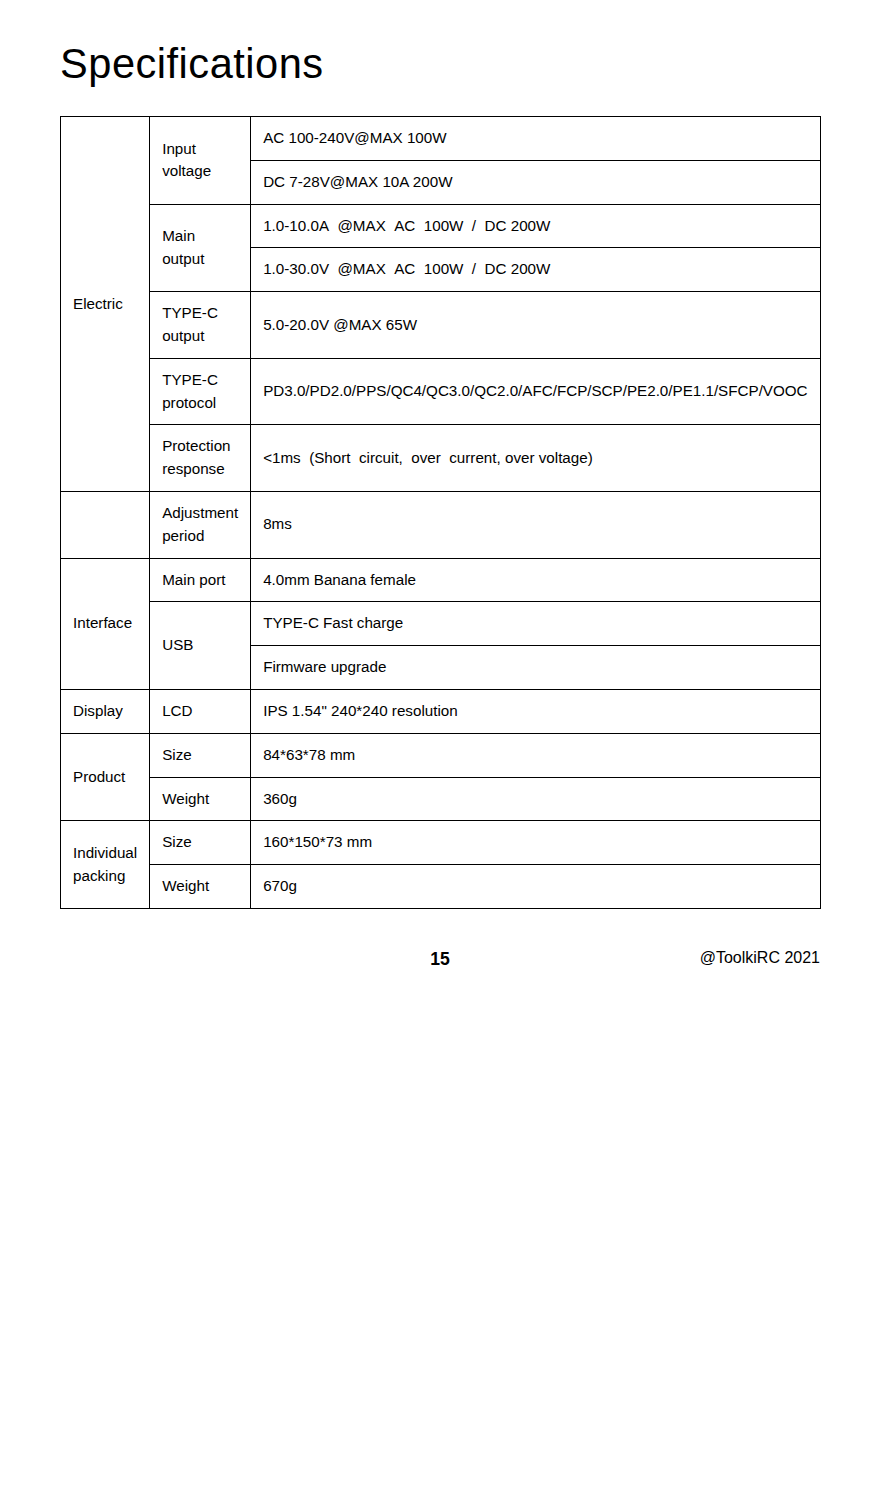Specifications
| Electric | Input voltage | AC 100-240V@MAX 100W |
| DC 7-28V@MAX 10A 200W |
| Main output | 1.0-10.0A @MAX AC 100W / DC 200W |
| 1.0-30.0V @MAX AC 100W / DC 200W |
| TYPE-C output | 5.0-20.0V @MAX 65W |
| TYPE-C protocol | PD3.0/PD2.0/PPS/QC4/QC3.0/QC2.0/AFC/FCP/SCP/PE2.0/PE1.1/SFCP/VOOC |
| Protection response | <1ms (Short circuit, over current, over voltage) |
| | Adjustment period | 8ms |
| Interface | Main port | 4.0mm Banana female |
| USB | TYPE-C Fast charge |
| Firmware upgrade |
| Display | LCD | IPS 1.54" 240*240 resolution |
| Product | Size | 84*63*78 mm |
| Weight | 360g |
| Individual packing | Size | 160*150*73 mm |
| Weight | 670g |
15 @ToolkiRC 2021